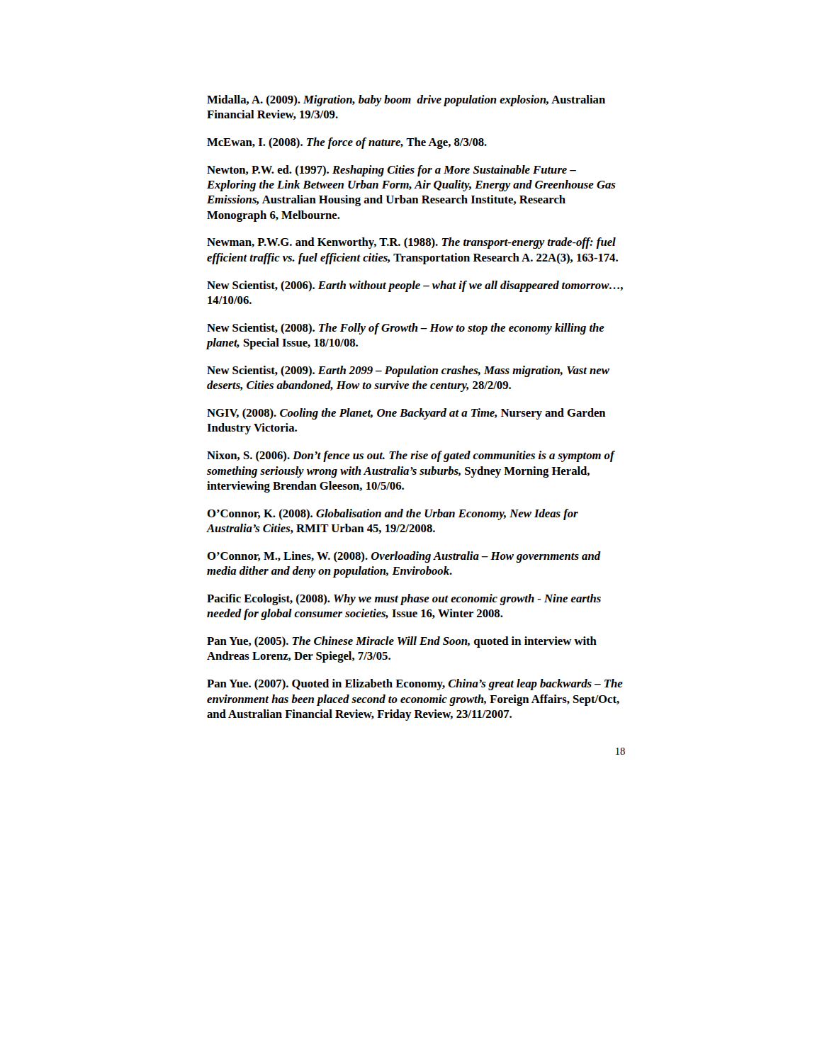Midalla, A. (2009). Migration, baby boom drive population explosion, Australian Financial Review, 19/3/09.
McEwan, I. (2008). The force of nature, The Age, 8/3/08.
Newton, P.W. ed. (1997). Reshaping Cities for a More Sustainable Future – Exploring the Link Between Urban Form, Air Quality, Energy and Greenhouse Gas Emissions, Australian Housing and Urban Research Institute, Research Monograph 6, Melbourne.
Newman, P.W.G. and Kenworthy, T.R. (1988). The transport-energy trade-off: fuel efficient traffic vs. fuel efficient cities, Transportation Research A. 22A(3), 163-174.
New Scientist, (2006). Earth without people – what if we all disappeared tomorrow…, 14/10/06.
New Scientist, (2008). The Folly of Growth – How to stop the economy killing the planet, Special Issue, 18/10/08.
New Scientist, (2009). Earth 2099 – Population crashes, Mass migration, Vast new deserts, Cities abandoned, How to survive the century, 28/2/09.
NGIV, (2008). Cooling the Planet, One Backyard at a Time, Nursery and Garden Industry Victoria.
Nixon, S. (2006). Don’t fence us out. The rise of gated communities is a symptom of something seriously wrong with Australia’s suburbs, Sydney Morning Herald, interviewing Brendan Gleeson, 10/5/06.
O’Connor, K. (2008). Globalisation and the Urban Economy, New Ideas for Australia’s Cities, RMIT Urban 45, 19/2/2008.
O’Connor, M., Lines, W. (2008). Overloading Australia – How governments and media dither and deny on population, Envirobook.
Pacific Ecologist, (2008). Why we must phase out economic growth - Nine earths needed for global consumer societies, Issue 16, Winter 2008.
Pan Yue, (2005). The Chinese Miracle Will End Soon, quoted in interview with Andreas Lorenz, Der Spiegel, 7/3/05.
Pan Yue. (2007). Quoted in Elizabeth Economy, China’s great leap backwards – The environment has been placed second to economic growth, Foreign Affairs, Sept/Oct, and Australian Financial Review, Friday Review, 23/11/2007.
18